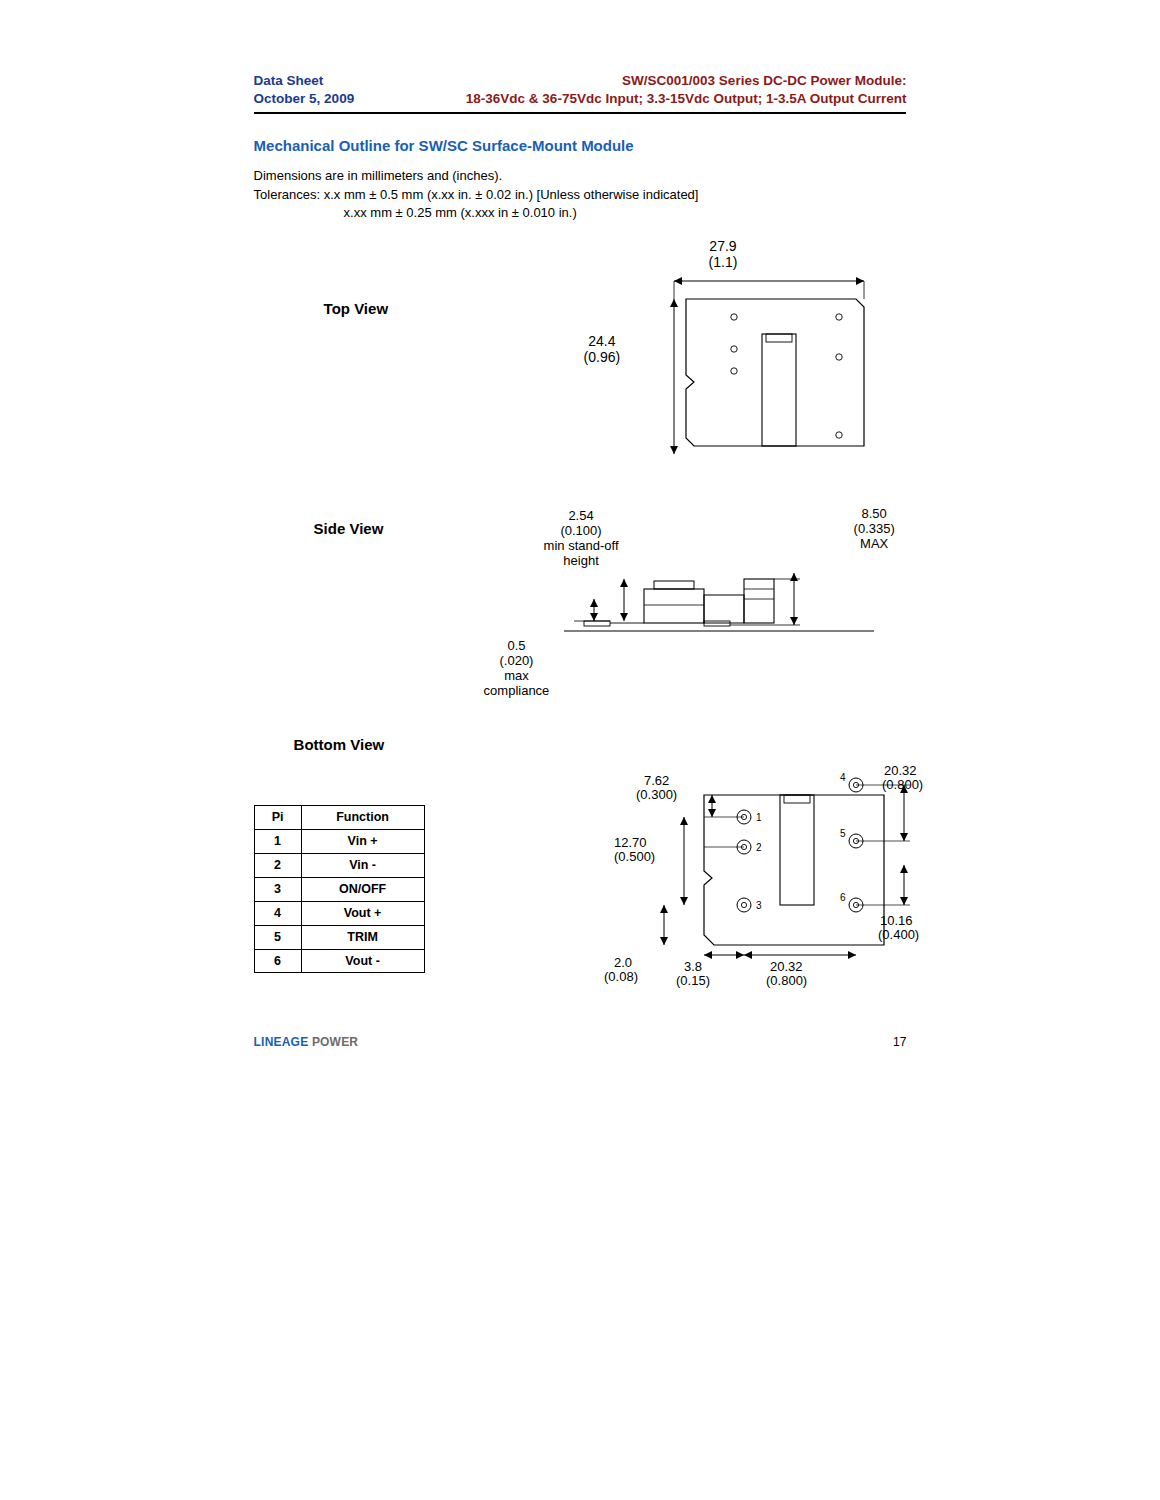| Data Sheet | SW/SC001/003 Series DC-DC Power Module: |
| October 5, 2009 | 18-36Vdc & 36-75Vdc Input; 3.3-15Vdc Output; 1-3.5A Output Current |
Mechanical Outline for SW/SC Surface-Mount Module
Dimensions are in millimeters and (inches).
Tolerances: x.x mm ± 0.5 mm (x.xx in. ± 0.02 in.) [Unless otherwise indicated]
x.xx mm ± 0.25 mm (x.xxx in ± 0.010 in.)
Top View
27.9
(1.1)
24.4
(0.96)
Side View
2.54
(0.100)
min stand-off
height
8.50
(0.335)
MAX
0.5
(.020)
max
compliance
Bottom View
| Pi | Function |
| --- | --- |
| 1 | Vin + |
| 2 | Vin - |
| 3 | ON/OFF |
| 4 | Vout + |
| 5 | TRIM |
| 6 | Vout - |
1 2 3 4 5 6 7.62 (0.300) 12.70 (0.500) 2.0 (0.08) 3.8 (0.15) 20.32 (0.800) 20.32 (0.800) 10.16 (0.400)
| LINEAGE POWER | 17 |